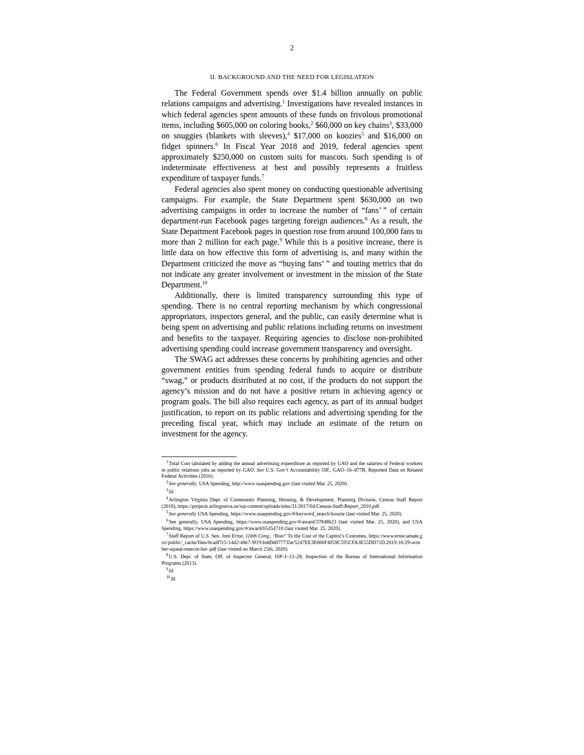2
II. Background and the Need for Legislation
The Federal Government spends over $1.4 billion annually on public relations campaigns and advertising.1 Investigations have revealed instances in which federal agencies spent amounts of these funds on frivolous promotional items, including $605,000 on coloring books,2 $60,000 on key chains3, $33,000 on snuggies (blankets with sleeves),4 $17,000 on koozies5 and $16,000 on fidget spinners.6 In Fiscal Year 2018 and 2019, federal agencies spent approximately $250,000 on custom suits for mascots. Such spending is of indeterminate effectiveness at best and possibly represents a fruitless expenditure of taxpayer funds.7
Federal agencies also spent money on conducting questionable advertising campaigns. For example, the State Department spent $630,000 on two advertising campaigns in order to increase the number of “fans’ ” of certain department-run Facebook pages targeting foreign audiences.8 As a result, the State Department Facebook pages in question rose from around 100,000 fans to more than 2 million for each page.9 While this is a positive increase, there is little data on how effective this form of advertising is, and many within the Department criticized the move as “buying fans’ ” and touting metrics that do not indicate any greater involvement or investment in the mission of the State Department.10
Additionally, there is limited transparency surrounding this type of spending. There is no central reporting mechanism by which congressional appropriators, inspectors general, and the public, can easily determine what is being spent on advertising and public relations including returns on investment and benefits to the taxpayer. Requiring agencies to disclose non-prohibited advertising spending could increase government transparency and oversight.
The SWAG act addresses these concerns by prohibiting agencies and other government entities from spending federal funds to acquire or distribute “swag,” or products distributed at no cost, if the products do not support the agency’s mission and do not have a positive return in achieving agency or program goals. The bill also requires each agency, as part of its annual budget justification, to report on its public relations and advertising spending for the preceding fiscal year, which may include an estimate of the return on investment for the agency.
1 Total Cost tabulated by adding the annual advertising expenditure as reported by GAO and the salaries of Federal workers in public relations jobs as reported by GAO. See U.S. Gov’t Accountability Off., GAO–16–877R, Reported Data on Related Federal Activities (2016).
2 See generally, USA Spending, http://www.usaspending.gov (last visited Mar. 25, 2020).
3 Id.
4 Arlington Virginia Dept. of Community Planning, Housing, & Development, Planning Division, Census Staff Report (2010), https://projects.arlingtonva.us/wp-content/uploads/sites/31/2017/04/Census-Staff-Report_2010.pdf.
5 See generally USA Spending, https://www.usaspending.gov/#/keyword_search/koozie (last visited Mar. 25, 2020).
6 See generally, USA Spending, https://www.usaspending.gov/#/award/37848623 (last visited Mar. 25, 2020), and USA Spending, https://www.usaspending.gov/#/award/65454710 (last visited Mar. 25, 2020).
7 Staff Report of U.S. Sen. Joni Ernst, 116th Cong., ‘Boo!’ To the Cost of the Capitol’s Costumes, https://www.ernst.senate.gov/public/_cache/files/6cadf7c5-14d2-40e7-9f19-bdd9d077735e/5247EE3E066F4059C595CFA3E55DD71D.2019-10-29-october-squeal-mascot-list-.pdf (last visited on March 25th, 2020).
8 U.S. Dept. of State, Off. of Inspector General, ISP–I–13–28, Inspection of the Bureau of International Information Programs (2013).
9 Id.
10 Id.